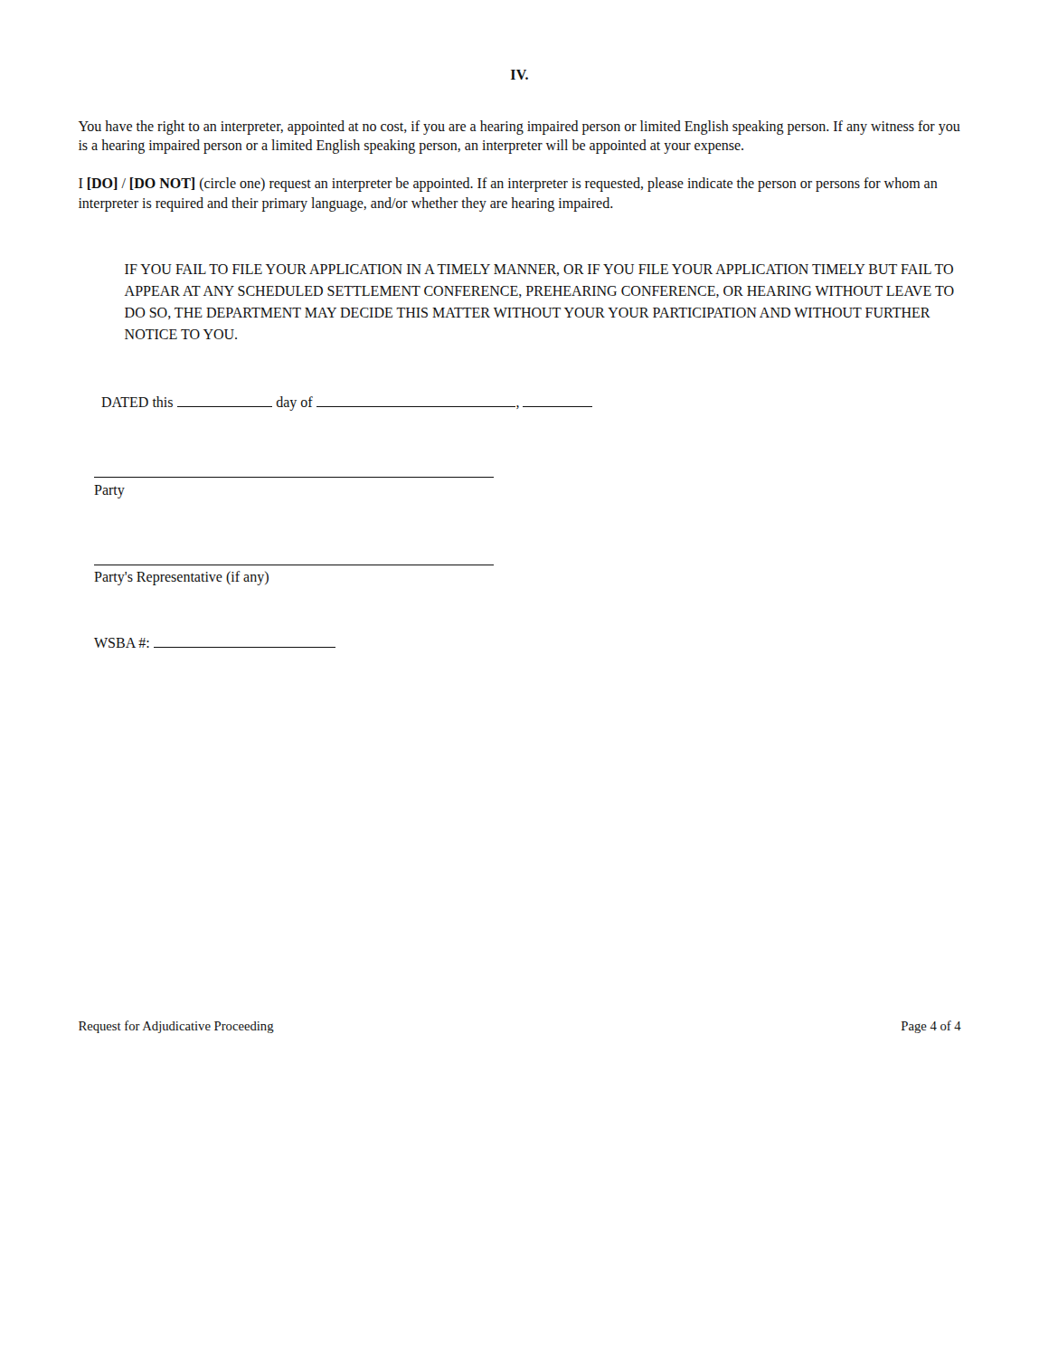IV.
You have the right to an interpreter, appointed at no cost, if you are a hearing impaired person or limited English speaking person. If any witness for you is a hearing impaired person or a limited English speaking person, an interpreter will be appointed at your expense.
I [DO] / [DO NOT] (circle one) request an interpreter be appointed. If an interpreter is requested, please indicate the person or persons for whom an interpreter is required and their primary language, and/or whether they are hearing impaired.
IF YOU FAIL TO FILE YOUR APPLICATION IN A TIMELY MANNER, OR IF YOU FILE YOUR APPLICATION TIMELY BUT FAIL TO APPEAR AT ANY SCHEDULED SETTLEMENT CONFERENCE, PREHEARING CONFERENCE, OR HEARING WITHOUT LEAVE TO DO SO, THE DEPARTMENT MAY DECIDE THIS MATTER WITHOUT YOUR YOUR PARTICIPATION AND WITHOUT FURTHER NOTICE TO YOU.
DATED this day of ,
Party
Party's Representative (if any)
WSBA #:
Request for Adjudicative Proceeding Page 4 of 4